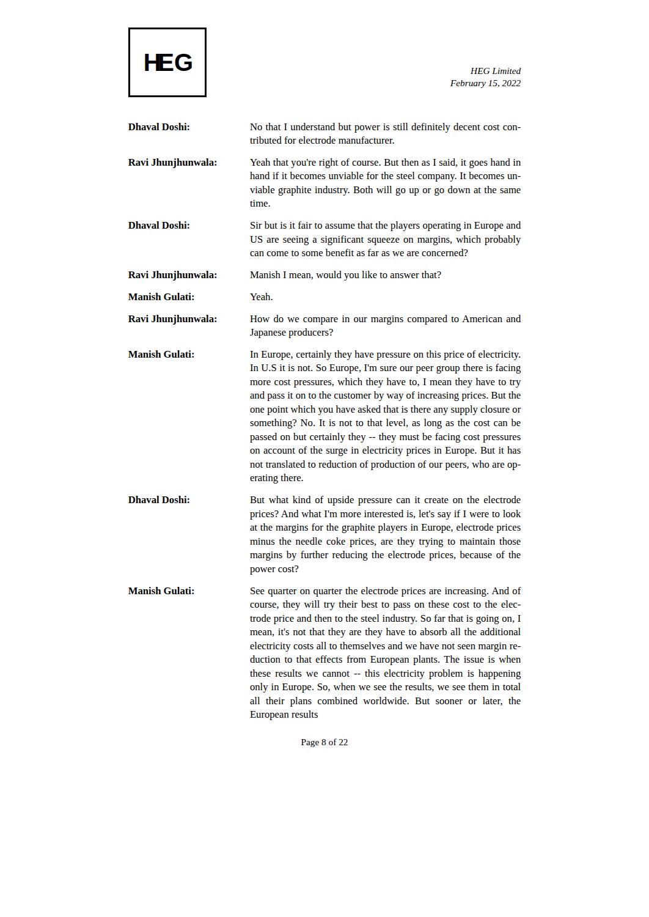HEG
HEG Limited
February 15, 2022
| Dhaval Doshi: | No that I understand but power is still definitely decent cost contributed for electrode manufacturer. |
| Ravi Jhunjhunwala: | Yeah that you're right of course. But then as I said, it goes hand in hand if it becomes unviable for the steel company. It becomes unviable graphite industry. Both will go up or go down at the same time. |
| Dhaval Doshi: | Sir but is it fair to assume that the players operating in Europe and US are seeing a significant squeeze on margins, which probably can come to some benefit as far as we are concerned? |
| Ravi Jhunjhunwala: | Manish I mean, would you like to answer that? |
| Manish Gulati: | Yeah. |
| Ravi Jhunjhunwala: | How do we compare in our margins compared to American and Japanese producers? |
| Manish Gulati: | In Europe, certainly they have pressure on this price of electricity. In U.S it is not. So Europe, I'm sure our peer group there is facing more cost pressures, which they have to, I mean they have to try and pass it on to the customer by way of increasing prices. But the one point which you have asked that is there any supply closure or something? No. It is not to that level, as long as the cost can be passed on but certainly they -- they must be facing cost pressures on account of the surge in electricity prices in Europe. But it has not translated to reduction of production of our peers, who are operating there. |
| Dhaval Doshi: | But what kind of upside pressure can it create on the electrode prices? And what I'm more interested is, let's say if I were to look at the margins for the graphite players in Europe, electrode prices minus the needle coke prices, are they trying to maintain those margins by further reducing the electrode prices, because of the power cost? |
| Manish Gulati: | See quarter on quarter the electrode prices are increasing. And of course, they will try their best to pass on these cost to the electrode price and then to the steel industry. So far that is going on, I mean, it's not that they are they have to absorb all the additional electricity costs all to themselves and we have not seen margin reduction to that effects from European plants. The issue is when these results we cannot -- this electricity problem is happening only in Europe. So, when we see the results, we see them in total all their plans combined worldwide. But sooner or later, the European results |
Page 8 of 22